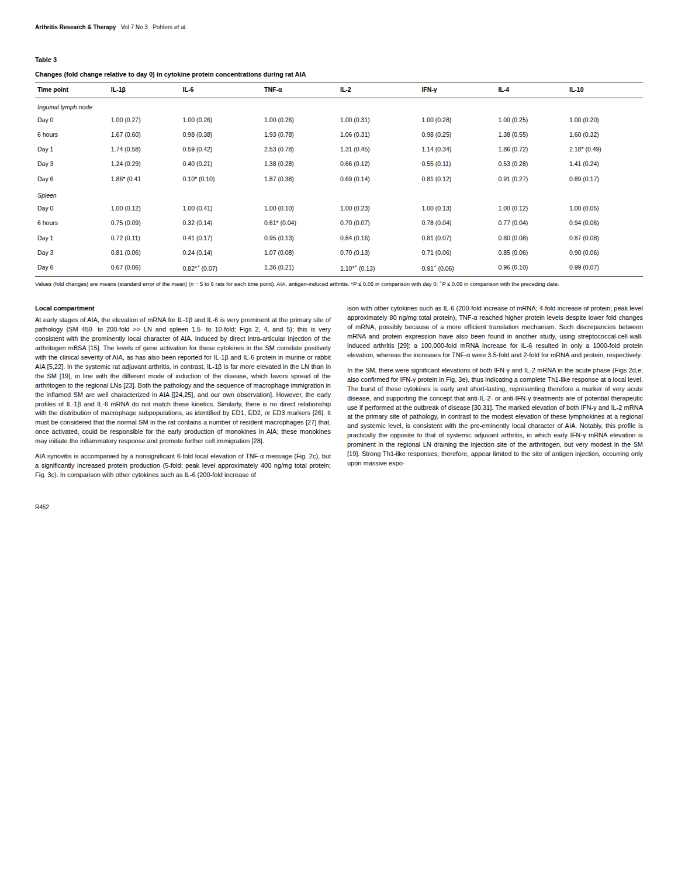Arthritis Research & Therapy Vol 7 No 3 Pohlers et al.
Table 3
Changes (fold change relative to day 0) in cytokine protein concentrations during rat AIA
| Time point | IL-1β | IL-6 | TNF-α | IL-2 | IFN-γ | IL-4 | IL-10 |
| --- | --- | --- | --- | --- | --- | --- | --- |
| Inguinal lymph node |
| Day 0 | 1.00 (0.27) | 1.00 (0.26) | 1.00 (0.26) | 1.00 (0.31) | 1.00 (0.28) | 1.00 (0.25) | 1.00 (0.20) |
| 6 hours | 1.67 (0.60) | 0.98 (0.38) | 1.93 (0.78) | 1.06 (0.31) | 0.98 (0.25) | 1.38 (0.55) | 1.60 (0.32) |
| Day 1 | 1.74 (0.58) | 0.59 (0.42) | 2.53 (0.78) | 1.31 (0.45) | 1.14 (0.34) | 1.86 (0.72) | 2.18* (0.49) |
| Day 3 | 1.24 (0.29) | 0.40 (0.21) | 1.38 (0.28) | 0.66 (0.12) | 0.55 (0.11) | 0.53 (0.28) | 1.41 (0.24) |
| Day 6 | 1.86* (0.41 | 0.10* (0.10) | 1.87 (0.38) | 0.69 (0.14) | 0.81 (0.12) | 0.91 (0.27) | 0.89 (0.17) |
| Spleen |
| Day 0 | 1.00 (0.12) | 1.00 (0.41) | 1.00 (0.10) | 1.00 (0.23) | 1.00 (0.13) | 1.00 (0.12) | 1.00 (0.05) |
| 6 hours | 0.75 (0.09) | 0.32 (0.14) | 0.61* (0.04) | 0.70 (0.07) | 0.78 (0.04) | 0.77 (0.04) | 0.94 (0.06) |
| Day 1 | 0.72 (0.11) | 0.41 (0.17) | 0.95 (0.13) | 0.84 (0.16) | 0.81 (0.07) | 0.80 (0.08) | 0.87 (0.08) |
| Day 3 | 0.81 (0.06) | 0.24 (0.14) | 1.07 (0.08) | 0.70 (0.13) | 0.71 (0.06) | 0.85 (0.06) | 0.90 (0.06) |
| Day 6 | 0.67 (0.06) | 0.82* + (0.07) | 1.36 (0.21) | 1.10* + (0.13) | 0.91 + (0.06) | 0.96 (0.10) | 0.99 (0.07) |
Values (fold changes) are means (standard error of the mean) (n = 5 to 6 rats for each time point). AIA, antigen-induced arthritis. *P ≤ 0.05 in comparison with day 0; +P ≤ 0.05 in comparison with the preceding date.
Local compartment
At early stages of AIA, the elevation of mRNA for IL-1β and IL-6 is very prominent at the primary site of pathology (SM 450- to 200-fold >> LN and spleen 1.5- to 10-fold; Figs 2, 4, and 5); this is very consistent with the prominently local character of AIA, induced by direct intra-articular injection of the arthritogen mBSA [15]. The levels of gene activation for these cytokines in the SM correlate positively with the clinical severity of AIA, as has also been reported for IL-1β and IL-6 protein in murine or rabbit AIA [5,22]. In the systemic rat adjuvant arthritis, in contrast, IL-1β is far more elevated in the LN than in the SM [19], in line with the different mode of induction of the disease, which favors spread of the arthritogen to the regional LNs [23]. Both the pathology and the sequence of macrophage immigration in the inflamed SM are well characterized in AIA [[24,25], and our own observation]. However, the early profiles of IL-1β and IL-6 mRNA do not match these kinetics. Similarly, there is no direct relationship with the distribution of macrophage subpopulations, as identified by ED1, ED2, or ED3 markers [26]. It must be considered that the normal SM in the rat contains a number of resident macrophages [27] that, once activated, could be responsible for the early production of monokines in AIA; these monokines may initiate the inflammatory response and promote further cell immigration [28].
AIA synovitis is accompanied by a nonsignificant 6-fold local elevation of TNF-α message (Fig. 2c), but a significantly increased protein production (5-fold; peak level approximately 400 ng/mg total protein; Fig. 3c). In comparison with other cytokines such as IL-6 (200-fold increase of
ison with other cytokines such as IL-6 (200-fold increase of mRNA; 4-fold increase of protein; peak level approximately 80 ng/mg total protein), TNF-α reached higher protein levels despite lower fold changes of mRNA, possibly because of a more efficient translation mechanism. Such discrepancies between mRNA and protein expression have also been found in another study, using streptococcal-cell-wall-induced arthritis [29]: a 100,000-fold mRNA increase for IL-6 resulted in only a 1000-fold protein elevation, whereas the increases for TNF-α were 3.5-fold and 2-fold for mRNA and protein, respectively.
In the SM, there were significant elevations of both IFN-γ and IL-2 mRNA in the acute phase (Figs 2d,e; also confirmed for IFN-γ protein in Fig. 3e), thus indicating a complete Th1-like response at a local level. The burst of these cytokines is early and short-lasting, representing therefore a marker of very acute disease, and supporting the concept that anti-IL-2- or anti-IFN-γ treatments are of potential therapeutic use if performed at the outbreak of disease [30,31]. The marked elevation of both IFN-γ and IL-2 mRNA at the primary site of pathology, in contrast to the modest elevation of these lymphokines at a regional and systemic level, is consistent with the pre-eminently local character of AIA. Notably, this profile is practically the opposite to that of systemic adjuvant arthritis, in which early IFN-γ mRNA elevation is prominent in the regional LN draining the injection site of the arthritogen, but very modest in the SM [19]. Strong Th1-like responses, therefore, appear limited to the site of antigen injection, occurring only upon massive expo-
R452